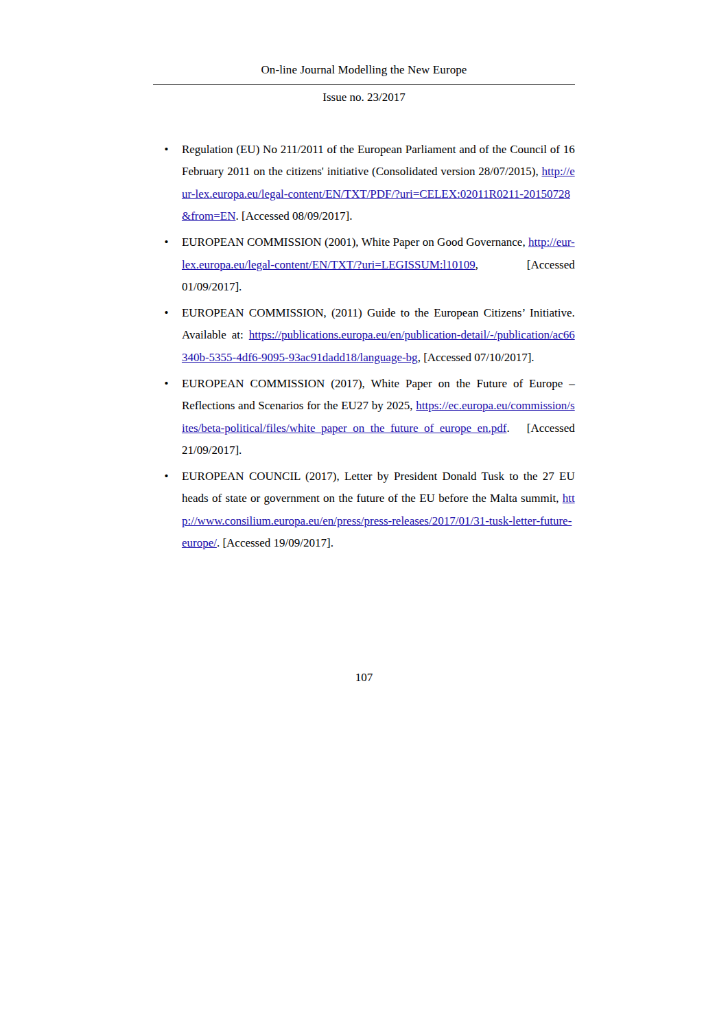On-line Journal Modelling the New Europe
Issue no. 23/2017
Regulation (EU) No 211/2011 of the European Parliament and of the Council of 16 February 2011 on the citizens' initiative (Consolidated version 28/07/2015), http://eur-lex.europa.eu/legal-content/EN/TXT/PDF/?uri=CELEX:02011R0211-20150728&from=EN. [Accessed 08/09/2017].
EUROPEAN COMMISSION (2001), White Paper on Good Governance, http://eur-lex.europa.eu/legal-content/EN/TXT/?uri=LEGISSUM:l10109, [Accessed 01/09/2017].
EUROPEAN COMMISSION, (2011) Guide to the European Citizens’ Initiative. Available at: https://publications.europa.eu/en/publication-detail/-/publication/ac66340b-5355-4df6-9095-93ac91dadd18/language-bg, [Accessed 07/10/2017].
EUROPEAN COMMISSION (2017), White Paper on the Future of Europe – Reflections and Scenarios for the EU27 by 2025, https://ec.europa.eu/commission/sites/beta-political/files/white_paper_on_the_future_of_europe_en.pdf. [Accessed 21/09/2017].
EUROPEAN COUNCIL (2017), Letter by President Donald Tusk to the 27 EU heads of state or government on the future of the EU before the Malta summit, http://www.consilium.europa.eu/en/press/press-releases/2017/01/31-tusk-letter-future-europe/. [Accessed 19/09/2017].
107